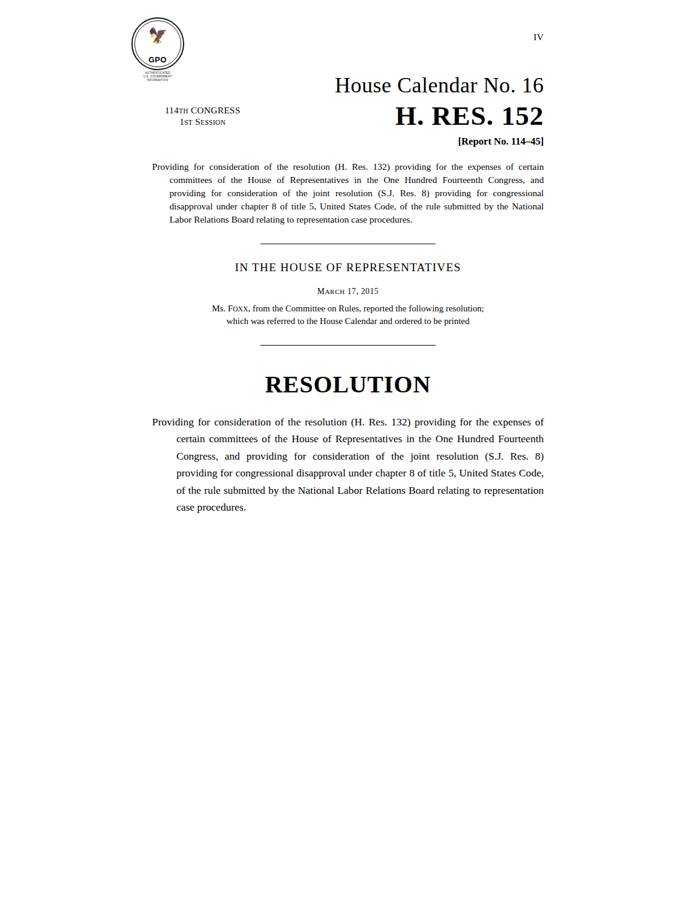🦅
GPO
Authenticated
U.S. Government
Information
IV
House Calendar No. 16
114TH CONGRESS
1ST SESSION
H. RES. 152
[Report No. 114–45]
Providing for consideration of the resolution (H. Res. 132) providing for the expenses of certain committees of the House of Representatives in the One Hundred Fourteenth Congress, and providing for consideration of the joint resolution (S.J. Res. 8) providing for congressional disapproval under chapter 8 of title 5, United States Code, of the rule submitted by the National Labor Relations Board relating to representation case procedures.
IN THE HOUSE OF REPRESENTATIVES
MARCH 17, 2015
Ms. FOXX, from the Committee on Rules, reported the following resolution; which was referred to the House Calendar and ordered to be printed
RESOLUTION
Providing for consideration of the resolution (H. Res. 132) providing for the expenses of certain committees of the House of Representatives in the One Hundred Fourteenth Congress, and providing for consideration of the joint resolution (S.J. Res. 8) providing for congressional disapproval under chapter 8 of title 5, United States Code, of the rule submitted by the National Labor Relations Board relating to representation case procedures.